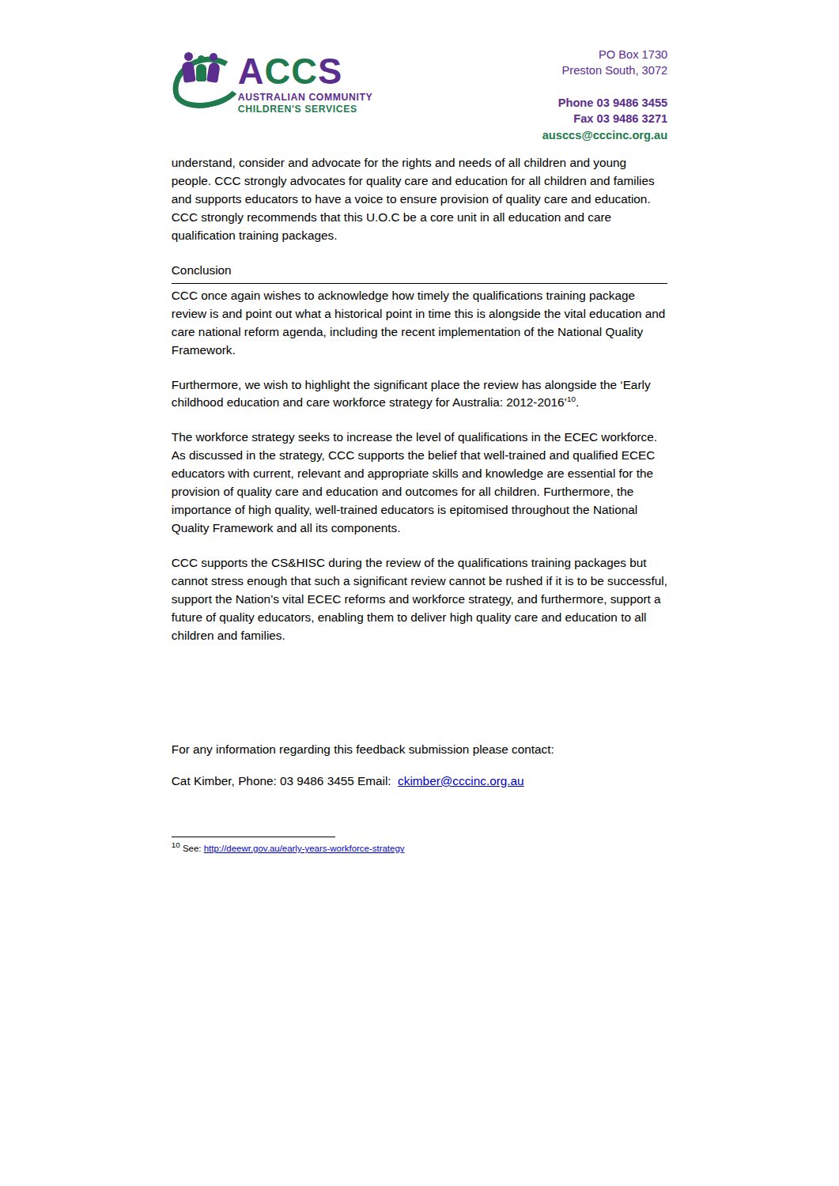ACCS
AUSTRALIAN COMMUNITY
CHILDREN'S SERVICES
PO Box 1730
Preston South, 3072
Phone 03 9486 3455
Fax 03 9486 3271
ausccs@cccinc.org.au
understand, consider and advocate for the rights and needs of all children and young people. CCC strongly advocates for quality care and education for all children and families and supports educators to have a voice to ensure provision of quality care and education. CCC strongly recommends that this U.O.C be a core unit in all education and care qualification training packages.
Conclusion
CCC once again wishes to acknowledge how timely the qualifications training package review is and point out what a historical point in time this is alongside the vital education and care national reform agenda, including the recent implementation of the National Quality Framework.
Furthermore, we wish to highlight the significant place the review has alongside the ‘Early childhood education and care workforce strategy for Australia: 2012-2016’10.
The workforce strategy seeks to increase the level of qualifications in the ECEC workforce. As discussed in the strategy, CCC supports the belief that well-trained and qualified ECEC educators with current, relevant and appropriate skills and knowledge are essential for the provision of quality care and education and outcomes for all children. Furthermore, the importance of high quality, well-trained educators is epitomised throughout the National Quality Framework and all its components.
CCC supports the CS&HISC during the review of the qualifications training packages but cannot stress enough that such a significant review cannot be rushed if it is to be successful, support the Nation’s vital ECEC reforms and workforce strategy, and furthermore, support a future of quality educators, enabling them to deliver high quality care and education to all children and families.
For any information regarding this feedback submission please contact:
Cat Kimber, Phone: 03 9486 3455 Email: ckimber@cccinc.org.au
10 See: http://deewr.gov.au/early-years-workforce-strategy